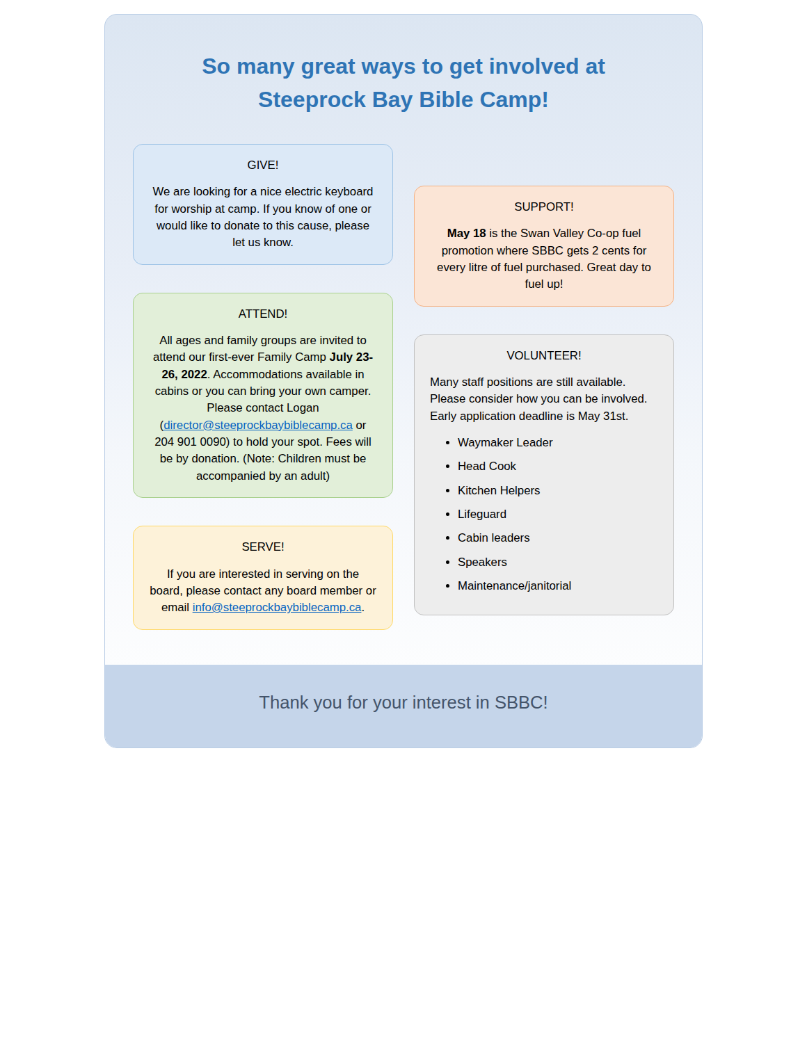So many great ways to get involved at
Steeprock Bay Bible Camp!
GIVE!
We are looking for a nice electric keyboard for worship at camp. If you know of one or would like to donate to this cause, please let us know.
ATTEND!
All ages and family groups are invited to attend our first-ever Family Camp July 23-26, 2022. Accommodations available in cabins or you can bring your own camper. Please contact Logan (director@steeprockbaybiblecamp.ca or 204 901 0090) to hold your spot. Fees will be by donation. (Note: Children must be accompanied by an adult)
SERVE!
If you are interested in serving on the board, please contact any board member or email info@steeprockbaybiblecamp.ca.
SUPPORT!
May 18 is the Swan Valley Co-op fuel promotion where SBBC gets 2 cents for every litre of fuel purchased. Great day to fuel up!
VOLUNTEER!
Many staff positions are still available. Please consider how you can be involved. Early application deadline is May 31st.
Waymaker Leader
Head Cook
Kitchen Helpers
Lifeguard
Cabin leaders
Speakers
Maintenance/janitorial
Thank you for your interest in SBBC!